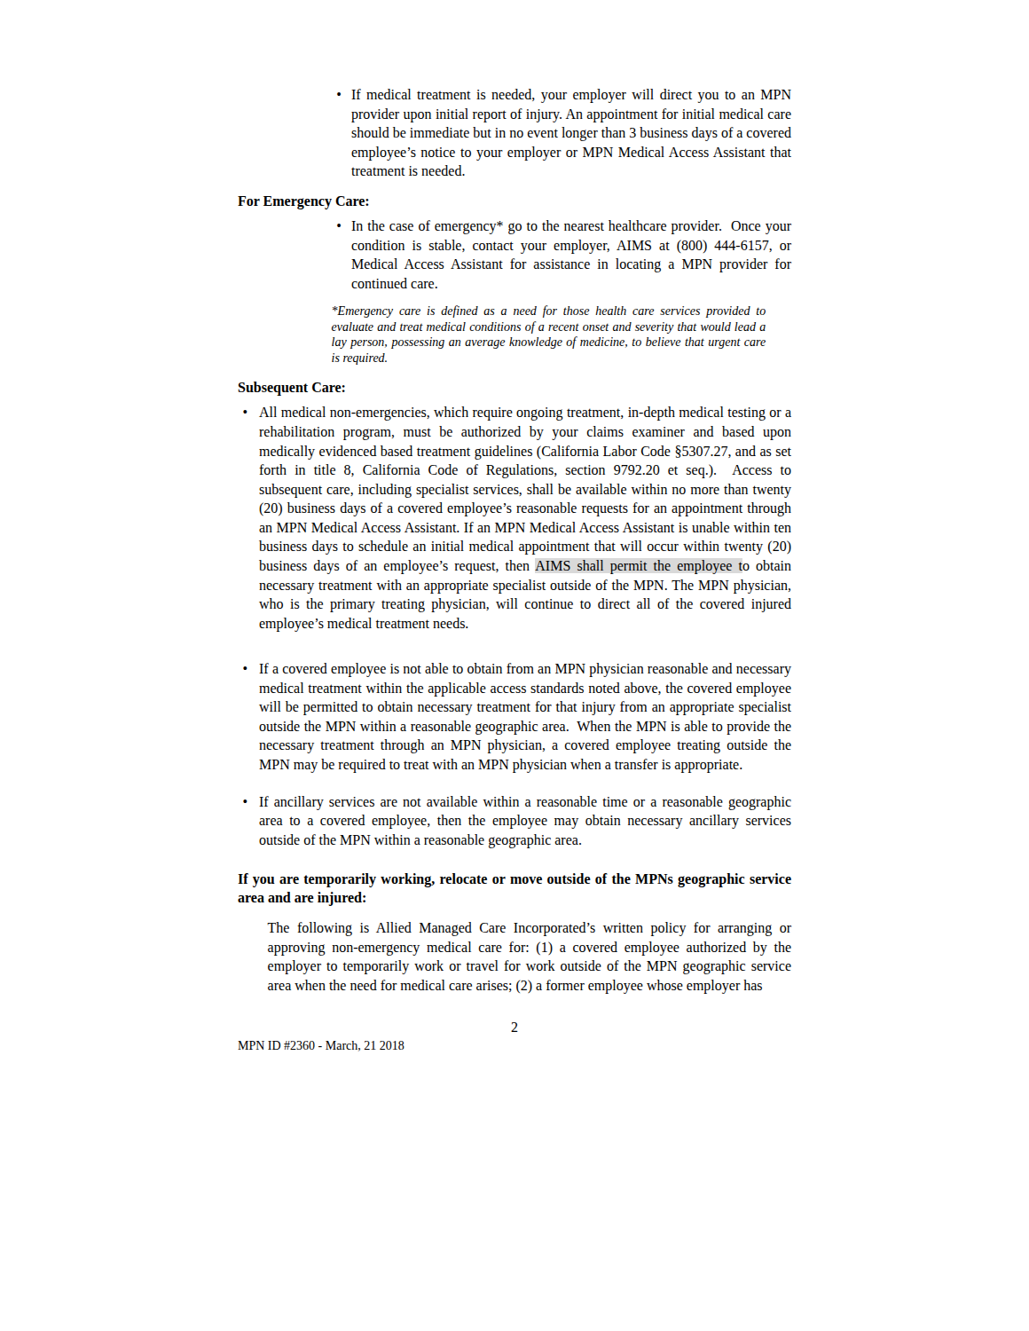If medical treatment is needed, your employer will direct you to an MPN provider upon initial report of injury. An appointment for initial medical care should be immediate but in no event longer than 3 business days of a covered employee’s notice to your employer or MPN Medical Access Assistant that treatment is needed.
For Emergency Care:
In the case of emergency* go to the nearest healthcare provider. Once your condition is stable, contact your employer, AIMS at (800) 444-6157, or Medical Access Assistant for assistance in locating a MPN provider for continued care.
*Emergency care is defined as a need for those health care services provided to evaluate and treat medical conditions of a recent onset and severity that would lead a lay person, possessing an average knowledge of medicine, to believe that urgent care is required.
Subsequent Care:
All medical non-emergencies, which require ongoing treatment, in-depth medical testing or a rehabilitation program, must be authorized by your claims examiner and based upon medically evidenced based treatment guidelines (California Labor Code §5307.27, and as set forth in title 8, California Code of Regulations, section 9792.20 et seq.). Access to subsequent care, including specialist services, shall be available within no more than twenty (20) business days of a covered employee’s reasonable requests for an appointment through an MPN Medical Access Assistant. If an MPN Medical Access Assistant is unable within ten business days to schedule an initial medical appointment that will occur within twenty (20) business days of an employee’s request, then AIMS shall permit the employee to obtain necessary treatment with an appropriate specialist outside of the MPN. The MPN physician, who is the primary treating physician, will continue to direct all of the covered injured employee’s medical treatment needs.
If a covered employee is not able to obtain from an MPN physician reasonable and necessary medical treatment within the applicable access standards noted above, the covered employee will be permitted to obtain necessary treatment for that injury from an appropriate specialist outside the MPN within a reasonable geographic area. When the MPN is able to provide the necessary treatment through an MPN physician, a covered employee treating outside the MPN may be required to treat with an MPN physician when a transfer is appropriate.
If ancillary services are not available within a reasonable time or a reasonable geographic area to a covered employee, then the employee may obtain necessary ancillary services outside of the MPN within a reasonable geographic area.
If you are temporarily working, relocate or move outside of the MPNs geographic service area and are injured:
The following is Allied Managed Care Incorporated’s written policy for arranging or approving non-emergency medical care for: (1) a covered employee authorized by the employer to temporarily work or travel for work outside of the MPN geographic service area when the need for medical care arises; (2) a former employee whose employer has
2
MPN ID #2360 - March, 21 2018